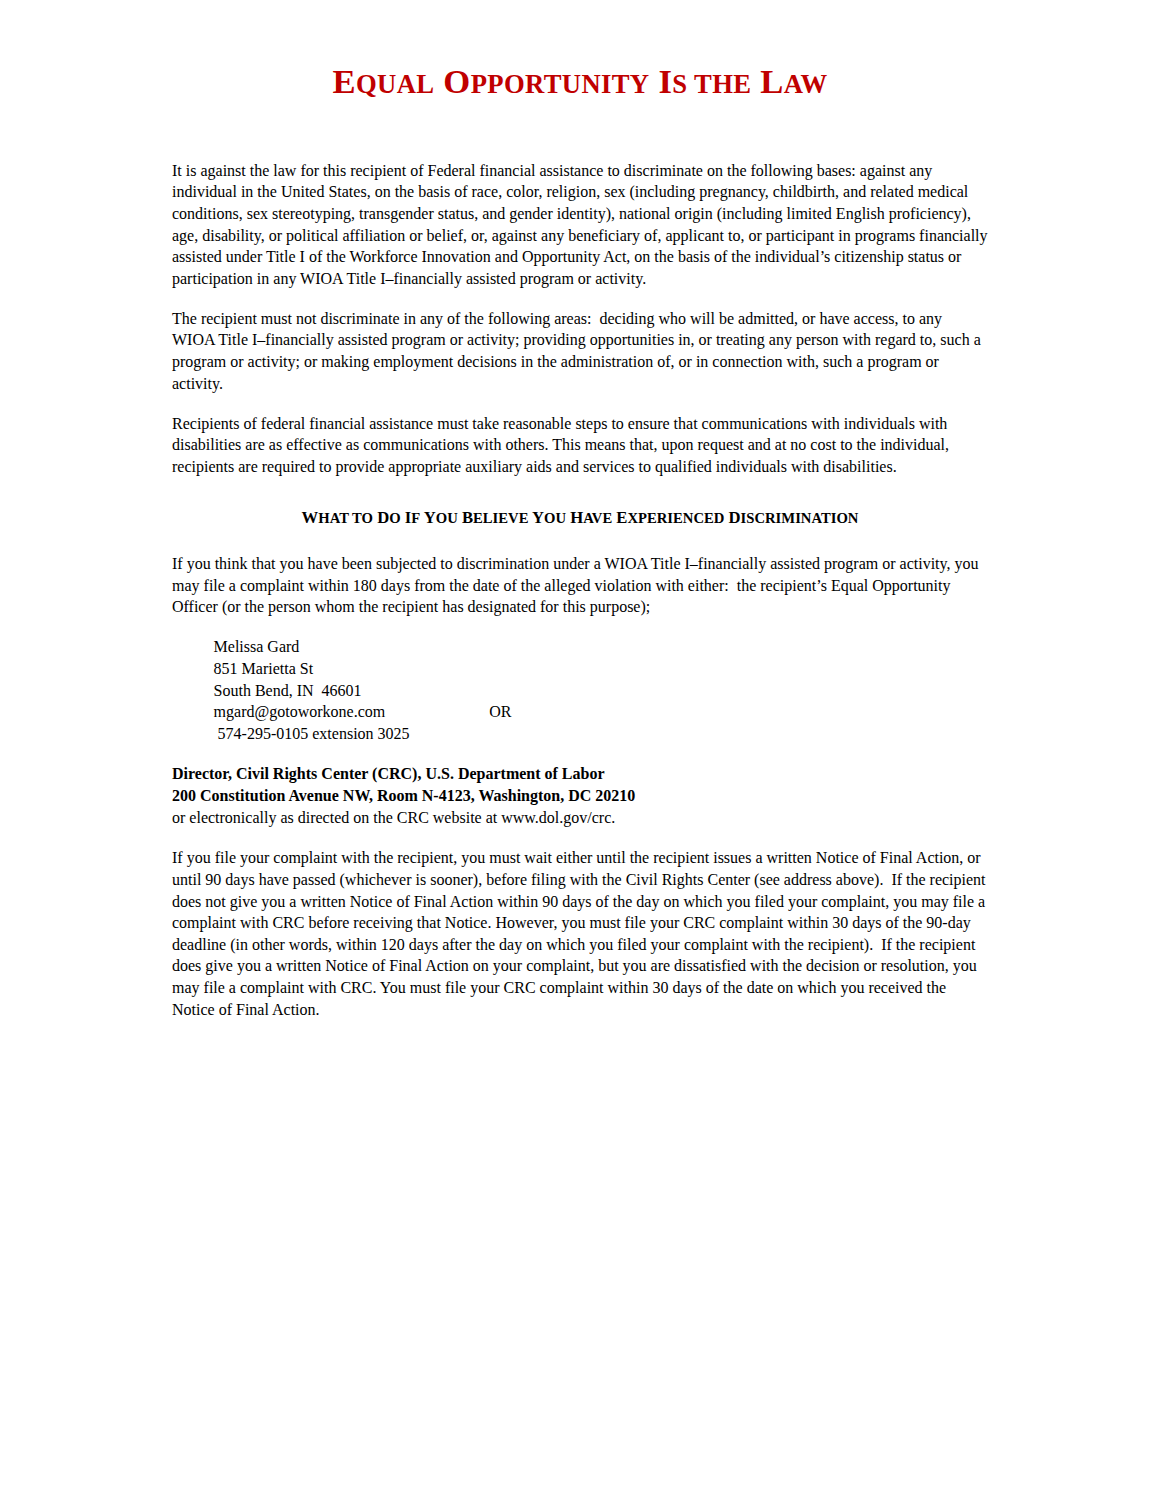EQUAL OPPORTUNITY IS THE LAW
It is against the law for this recipient of Federal financial assistance to discriminate on the following bases: against any individual in the United States, on the basis of race, color, religion, sex (including pregnancy, childbirth, and related medical conditions, sex stereotyping, transgender status, and gender identity), national origin (including limited English proficiency), age, disability, or political affiliation or belief, or, against any beneficiary of, applicant to, or participant in programs financially assisted under Title I of the Workforce Innovation and Opportunity Act, on the basis of the individual’s citizenship status or participation in any WIOA Title I–financially assisted program or activity.
The recipient must not discriminate in any of the following areas: deciding who will be admitted, or have access, to any WIOA Title I–financially assisted program or activity; providing opportunities in, or treating any person with regard to, such a program or activity; or making employment decisions in the administration of, or in connection with, such a program or activity.
Recipients of federal financial assistance must take reasonable steps to ensure that communications with individuals with disabilities are as effective as communications with others. This means that, upon request and at no cost to the individual, recipients are required to provide appropriate auxiliary aids and services to qualified individuals with disabilities.
WHAT TO DO IF YOU BELIEVE YOU HAVE EXPERIENCED DISCRIMINATION
If you think that you have been subjected to discrimination under a WIOA Title I–financially assisted program or activity, you may file a complaint within 180 days from the date of the alleged violation with either: the recipient’s Equal Opportunity Officer (or the person whom the recipient has designated for this purpose);
Melissa Gard
851 Marietta St
South Bend, IN 46601
mgard@gotoworkone.comOR
574-295-0105 extension 3025
Director, Civil Rights Center (CRC), U.S. Department of Labor
200 Constitution Avenue NW, Room N-4123, Washington, DC 20210
or electronically as directed on the CRC website at www.dol.gov/crc.
If you file your complaint with the recipient, you must wait either until the recipient issues a written Notice of Final Action, or until 90 days have passed (whichever is sooner), before filing with the Civil Rights Center (see address above). If the recipient does not give you a written Notice of Final Action within 90 days of the day on which you filed your complaint, you may file a complaint with CRC before receiving that Notice. However, you must file your CRC complaint within 30 days of the 90-day deadline (in other words, within 120 days after the day on which you filed your complaint with the recipient). If the recipient does give you a written Notice of Final Action on your complaint, but you are dissatisfied with the decision or resolution, you may file a complaint with CRC. You must file your CRC complaint within 30 days of the date on which you received the Notice of Final Action.